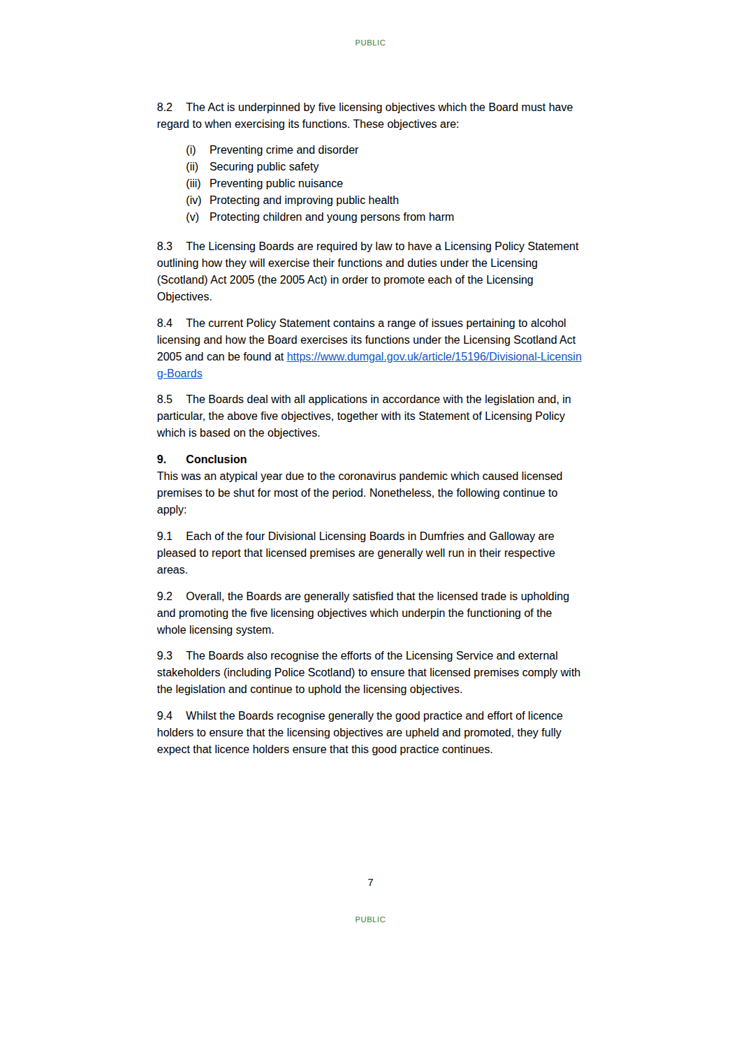PUBLIC
8.2 The Act is underpinned by five licensing objectives which the Board must have regard to when exercising its functions. These objectives are:
(i) Preventing crime and disorder
(ii) Securing public safety
(iii) Preventing public nuisance
(iv) Protecting and improving public health
(v) Protecting children and young persons from harm
8.3 The Licensing Boards are required by law to have a Licensing Policy Statement outlining how they will exercise their functions and duties under the Licensing (Scotland) Act 2005 (the 2005 Act) in order to promote each of the Licensing Objectives.
8.4 The current Policy Statement contains a range of issues pertaining to alcohol licensing and how the Board exercises its functions under the Licensing Scotland Act 2005 and can be found at https://www.dumgal.gov.uk/article/15196/Divisional-Licensing-Boards
8.5 The Boards deal with all applications in accordance with the legislation and, in particular, the above five objectives, together with its Statement of Licensing Policy which is based on the objectives.
9. Conclusion
This was an atypical year due to the coronavirus pandemic which caused licensed premises to be shut for most of the period. Nonetheless, the following continue to apply:
9.1 Each of the four Divisional Licensing Boards in Dumfries and Galloway are pleased to report that licensed premises are generally well run in their respective areas.
9.2 Overall, the Boards are generally satisfied that the licensed trade is upholding and promoting the five licensing objectives which underpin the functioning of the whole licensing system.
9.3 The Boards also recognise the efforts of the Licensing Service and external stakeholders (including Police Scotland) to ensure that licensed premises comply with the legislation and continue to uphold the licensing objectives.
9.4 Whilst the Boards recognise generally the good practice and effort of licence holders to ensure that the licensing objectives are upheld and promoted, they fully expect that licence holders ensure that this good practice continues.
7
PUBLIC